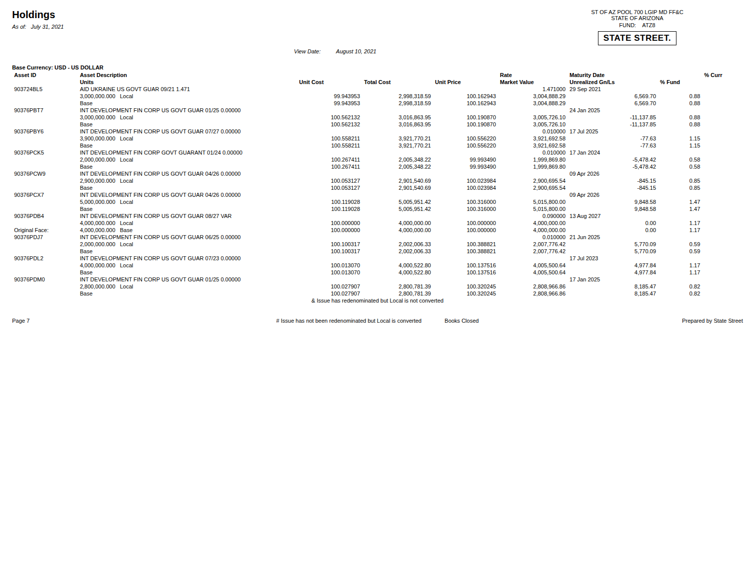Holdings
ST OF AZ POOL 700 LGIP MD FF&C
STATE OF ARIZONA
FUND: ATZ8
STATE STREET.
As of: July 31, 2021
View Date: August 10, 2021
Base Currency: USD - US DOLLAR
| Asset ID | Asset Description | | | | Rate | Maturity Date | | % Curr |
| --- | --- | --- | --- | --- | --- | --- | --- | --- |
| | Units | Unit Cost | Total Cost | Unit Price | Market Value | Unrealized Gn/Ls | % Fund | |
| 903724BL5 | AID UKRAINE US GOVT GUAR 09/21 1.471 | 1.471000 | 29 Sep 2021 | | |
| | 3,000,000.000 Local | 99.943953 | 2,998,318.59 | 100.162943 | 3,004,888.29 | 6,569.70 | 0.88 | |
| | Base | 99.943953 | 2,998,318.59 | 100.162943 | 3,004,888.29 | 6,569.70 | 0.88 | |
| 90376PBT7 | INT DEVELOPMENT FIN CORP US GOVT GUAR 01/25 0.00000 | | 24 Jan 2025 | | |
| | 3,000,000.000 Local | 100.562132 | 3,016,863.95 | 100.190870 | 3,005,726.10 | -11,137.85 | 0.88 | |
| | Base | 100.562132 | 3,016,863.95 | 100.190870 | 3,005,726.10 | -11,137.85 | 0.88 | |
| 90376PBY6 | INT DEVELOPMENT FIN CORP US GOVT GUAR 07/27 0.00000 | 0.010000 | 17 Jul 2025 | | |
| | 3,900,000.000 Local | 100.558211 | 3,921,770.21 | 100.556220 | 3,921,692.58 | -77.63 | 1.15 | |
| | Base | 100.558211 | 3,921,770.21 | 100.556220 | 3,921,692.58 | -77.63 | 1.15 | |
| 90376PCK5 | INT DEVELOPMENT FIN CORP GOVT GUARANT 01/24 0.00000 | 0.010000 | 17 Jan 2024 | | |
| | 2,000,000.000 Local | 100.267411 | 2,005,348.22 | 99.993490 | 1,999,869.80 | -5,478.42 | 0.58 | |
| | Base | 100.267411 | 2,005,348.22 | 99.993490 | 1,999,869.80 | -5,478.42 | 0.58 | |
| 90376PCW9 | INT DEVELOPMENT FIN CORP US GOVT GUAR 04/26 0.00000 | | 09 Apr 2026 | | |
| | 2,900,000.000 Local | 100.053127 | 2,901,540.69 | 100.023984 | 2,900,695.54 | -845.15 | 0.85 | |
| | Base | 100.053127 | 2,901,540.69 | 100.023984 | 2,900,695.54 | -845.15 | 0.85 | |
| 90376PCX7 | INT DEVELOPMENT FIN CORP US GOVT GUAR 04/26 0.00000 | | 09 Apr 2026 | | |
| | 5,000,000.000 Local | 100.119028 | 5,005,951.42 | 100.316000 | 5,015,800.00 | 9,848.58 | 1.47 | |
| | Base | 100.119028 | 5,005,951.42 | 100.316000 | 5,015,800.00 | 9,848.58 | 1.47 | |
| 90376PDB4 | INT DEVELOPMENT FIN CORP US GOVT GUAR 08/27 VAR | 0.090000 | 13 Aug 2027 | | |
| | 4,000,000.000 Local | 100.000000 | 4,000,000.00 | 100.000000 | 4,000,000.00 | 0.00 | 1.17 | |
| Original Face: | 4,000,000.000 Base | 100.000000 | 4,000,000.00 | 100.000000 | 4,000,000.00 | 0.00 | 1.17 | |
| 90376PDJ7 | INT DEVELOPMENT FIN CORP US GOVT GUAR 06/25 0.00000 | 0.010000 | 21 Jun 2025 | | |
| | 2,000,000.000 Local | 100.100317 | 2,002,006.33 | 100.388821 | 2,007,776.42 | 5,770.09 | 0.59 | |
| | Base | 100.100317 | 2,002,006.33 | 100.388821 | 2,007,776.42 | 5,770.09 | 0.59 | |
| 90376PDL2 | INT DEVELOPMENT FIN CORP US GOVT GUAR 07/23 0.00000 | | 17 Jul 2023 | | |
| | 4,000,000.000 Local | 100.013070 | 4,000,522.80 | 100.137516 | 4,005,500.64 | 4,977.84 | 1.17 | |
| | Base | 100.013070 | 4,000,522.80 | 100.137516 | 4,005,500.64 | 4,977.84 | 1.17 | |
| 90376PDM0 | INT DEVELOPMENT FIN CORP US GOVT GUAR 01/25 0.00000 | | 17 Jan 2025 | | |
| | 2,800,000.000 Local | 100.027907 | 2,800,781.39 | 100.320245 | 2,808,966.86 | 8,185.47 | 0.82 | |
| | Base | 100.027907 | 2,800,781.39 | 100.320245 | 2,808,966.86 | 8,185.47 | 0.82 | |
& Issue has redenominated but Local is not converted
Page 7
# Issue has not been redenominated but Local is converted Books Closed
Prepared by State Street